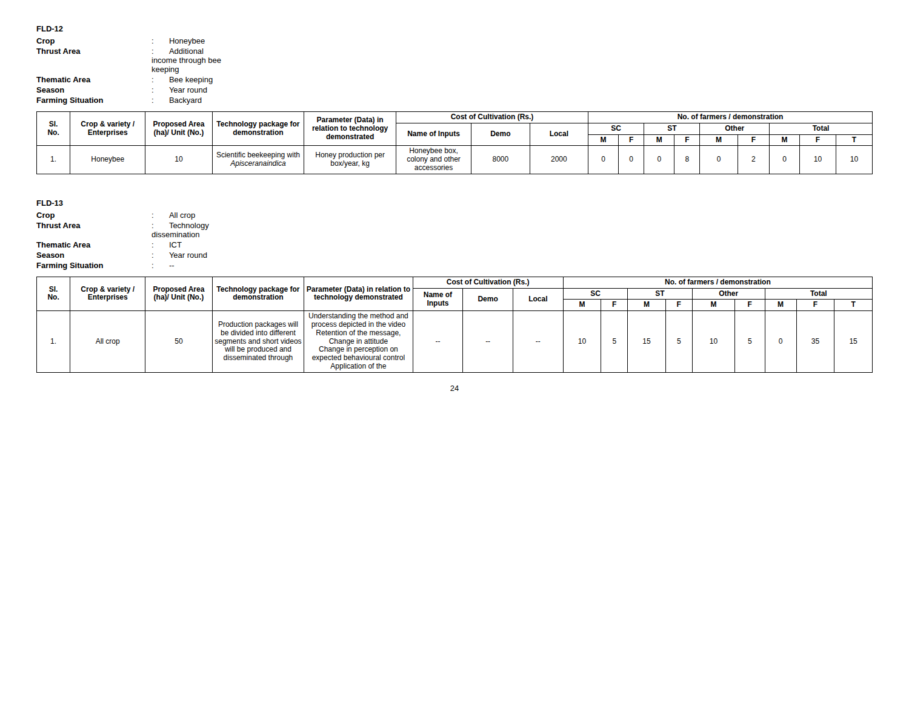FLD-12
| Crop | : Honeybee |
| Thrust Area | : Additional income through bee keeping |
| Thematic Area | : Bee keeping |
| Season | : Year round |
| Farming Situation | : Backyard |
| Sl. No. | Crop & variety / Enterprises | Proposed Area (ha)/ Unit (No.) | Technology package for demonstration | Parameter (Data) in relation to technology demonstrated | Cost of Cultivation (Rs.) | No. of farmers / demonstration |
| --- | --- | --- | --- | --- | --- | --- |
| Name of Inputs | Demo | Local | SC | ST | Other | Total |
| M | F | M | F | M | F | M | F | T |
| 1. | Honeybee | 10 | Scientific beekeeping with Apisceranaindica | Honey production per box/year, kg | Honeybee box, colony and other accessories | 8000 | 2000 | 0 | 0 | 0 | 8 | 0 | 2 | 0 | 10 | 10 |
FLD-13
| Crop | : All crop |
| Thrust Area | : Technology dissemination |
| Thematic Area | : ICT |
| Season | : Year round |
| Farming Situation | : -- |
| Sl. No. | Crop & variety / Enterprises | Proposed Area (ha)/ Unit (No.) | Technology package for demonstration | Parameter (Data) in relation to technology demonstrated | Cost of Cultivation (Rs.) | No. of farmers / demonstration |
| --- | --- | --- | --- | --- | --- | --- |
| Name of Inputs | Demo | Local | SC | ST | Other | Total |
| M | F | M | F | M | F | M | F | T |
| 1. | All crop | 50 | Production packages will be divided into different segments and short videos will be produced and disseminated through | Understanding the method and process depicted in the video Retention of the message, Change in attitude Change in perception on expected behavioural control Application of the | -- | -- | -- | 10 | 5 | 15 | 5 | 10 | 5 | 0 | 35 | 15 |
24